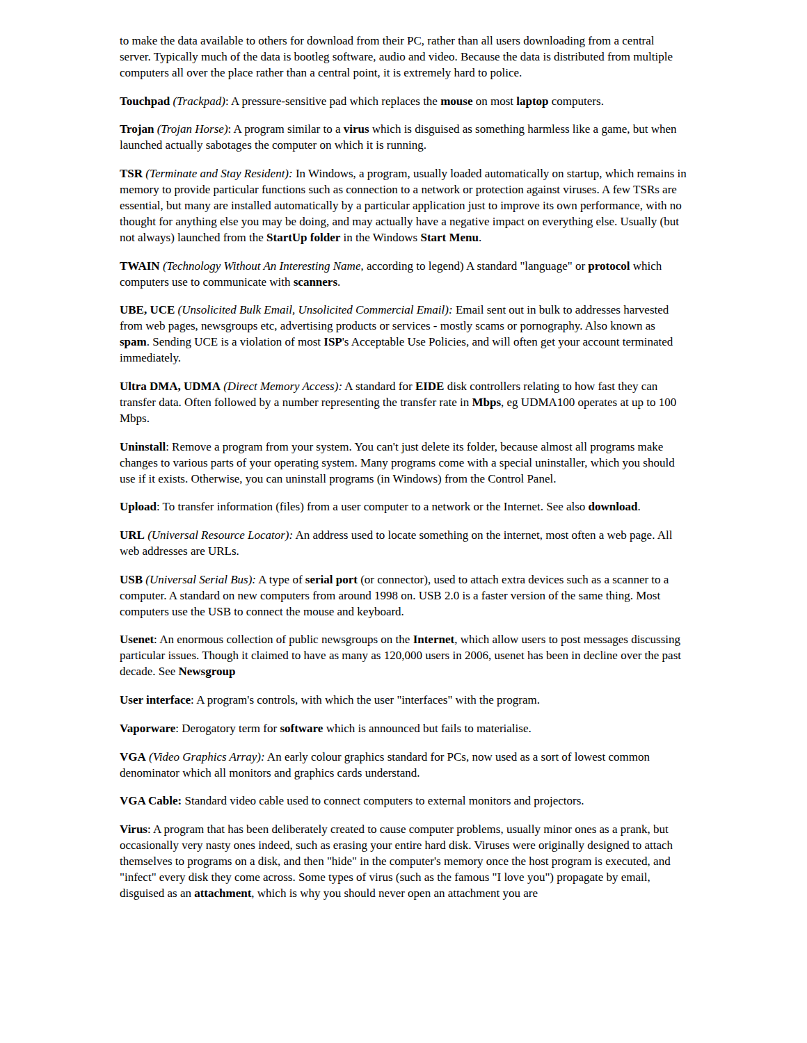to make the data available to others for download from their PC, rather than all users downloading from a central server. Typically much of the data is bootleg software, audio and video. Because the data is distributed from multiple computers all over the place rather than a central point, it is extremely hard to police.
Touchpad (Trackpad): A pressure-sensitive pad which replaces the mouse on most laptop computers.
Trojan (Trojan Horse): A program similar to a virus which is disguised as something harmless like a game, but when launched actually sabotages the computer on which it is running.
TSR (Terminate and Stay Resident): In Windows, a program, usually loaded automatically on startup, which remains in memory to provide particular functions such as connection to a network or protection against viruses. A few TSRs are essential, but many are installed automatically by a particular application just to improve its own performance, with no thought for anything else you may be doing, and may actually have a negative impact on everything else. Usually (but not always) launched from the StartUp folder in the Windows Start Menu.
TWAIN (Technology Without An Interesting Name, according to legend) A standard "language" or protocol which computers use to communicate with scanners.
UBE, UCE (Unsolicited Bulk Email, Unsolicited Commercial Email): Email sent out in bulk to addresses harvested from web pages, newsgroups etc, advertising products or services - mostly scams or pornography. Also known as spam. Sending UCE is a violation of most ISP's Acceptable Use Policies, and will often get your account terminated immediately.
Ultra DMA, UDMA (Direct Memory Access): A standard for EIDE disk controllers relating to how fast they can transfer data. Often followed by a number representing the transfer rate in Mbps, eg UDMA100 operates at up to 100 Mbps.
Uninstall: Remove a program from your system. You can't just delete its folder, because almost all programs make changes to various parts of your operating system. Many programs come with a special uninstaller, which you should use if it exists. Otherwise, you can uninstall programs (in Windows) from the Control Panel.
Upload: To transfer information (files) from a user computer to a network or the Internet. See also download.
URL (Universal Resource Locator): An address used to locate something on the internet, most often a web page. All web addresses are URLs.
USB (Universal Serial Bus): A type of serial port (or connector), used to attach extra devices such as a scanner to a computer. A standard on new computers from around 1998 on. USB 2.0 is a faster version of the same thing. Most computers use the USB to connect the mouse and keyboard.
Usenet: An enormous collection of public newsgroups on the Internet, which allow users to post messages discussing particular issues. Though it claimed to have as many as 120,000 users in 2006, usenet has been in decline over the past decade. See Newsgroup
User interface: A program's controls, with which the user "interfaces" with the program.
Vaporware: Derogatory term for software which is announced but fails to materialise.
VGA (Video Graphics Array): An early colour graphics standard for PCs, now used as a sort of lowest common denominator which all monitors and graphics cards understand.
VGA Cable: Standard video cable used to connect computers to external monitors and projectors.
Virus: A program that has been deliberately created to cause computer problems, usually minor ones as a prank, but occasionally very nasty ones indeed, such as erasing your entire hard disk. Viruses were originally designed to attach themselves to programs on a disk, and then "hide" in the computer's memory once the host program is executed, and "infect" every disk they come across. Some types of virus (such as the famous "I love you") propagate by email, disguised as an attachment, which is why you should never open an attachment you are